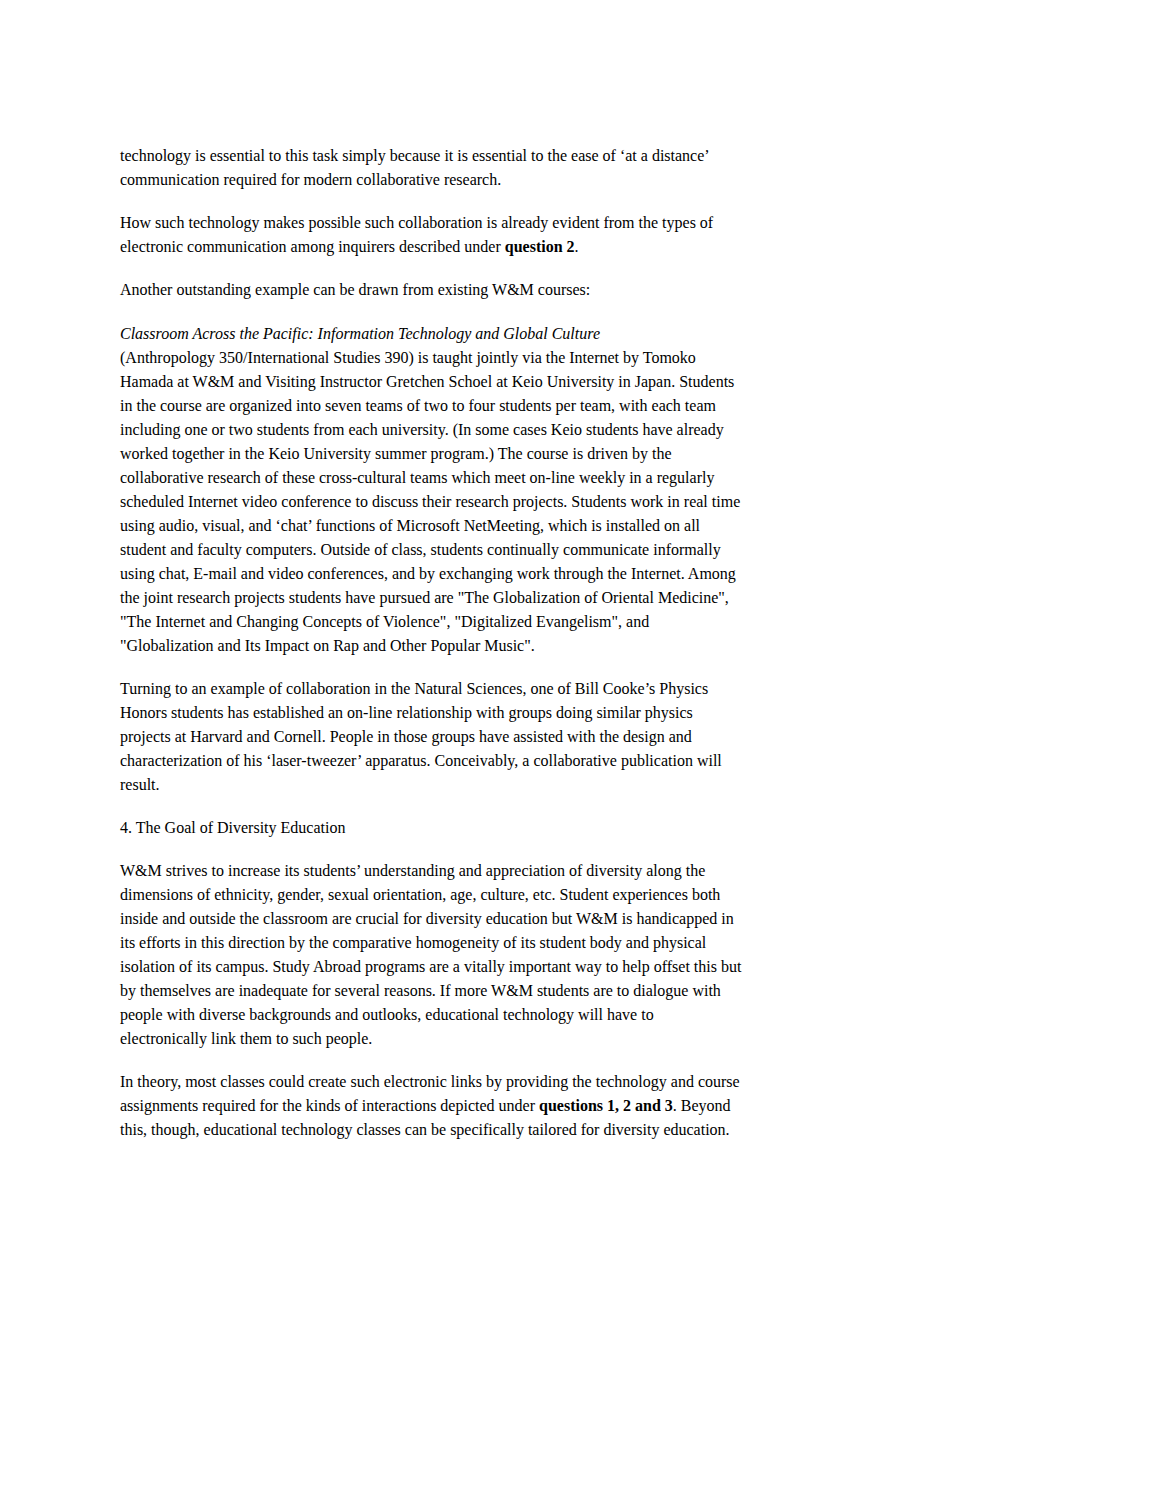technology is essential to this task simply because it is essential to the ease of ‘at a distance’ communication required for modern collaborative research.
How such technology makes possible such collaboration is already evident from the types of electronic communication among inquirers described under question 2.
Another outstanding example can be drawn from existing W&M courses:
Classroom Across the Pacific: Information Technology and Global Culture
(Anthropology 350/International Studies 390) is taught jointly via the Internet by Tomoko Hamada at W&M and Visiting Instructor Gretchen Schoel at Keio University in Japan. Students in the course are organized into seven teams of two to four students per team, with each team including one or two students from each university. (In some cases Keio students have already worked together in the Keio University summer program.) The course is driven by the collaborative research of these cross-cultural teams which meet on-line weekly in a regularly scheduled Internet video conference to discuss their research projects. Students work in real time using audio, visual, and ‘chat’ functions of Microsoft NetMeeting, which is installed on all student and faculty computers. Outside of class, students continually communicate informally using chat, E-mail and video conferences, and by exchanging work through the Internet. Among the joint research projects students have pursued are "The Globalization of Oriental Medicine", "The Internet and Changing Concepts of Violence", "Digitalized Evangelism", and "Globalization and Its Impact on Rap and Other Popular Music".
Turning to an example of collaboration in the Natural Sciences, one of Bill Cooke’s Physics Honors students has established an on-line relationship with groups doing similar physics projects at Harvard and Cornell. People in those groups have assisted with the design and characterization of his ‘laser-tweezer’ apparatus. Conceivably, a collaborative publication will result.
4. The Goal of Diversity Education
W&M strives to increase its students’ understanding and appreciation of diversity along the dimensions of ethnicity, gender, sexual orientation, age, culture, etc. Student experiences both inside and outside the classroom are crucial for diversity education but W&M is handicapped in its efforts in this direction by the comparative homogeneity of its student body and physical isolation of its campus. Study Abroad programs are a vitally important way to help offset this but by themselves are inadequate for several reasons. If more W&M students are to dialogue with people with diverse backgrounds and outlooks, educational technology will have to electronically link them to such people.
In theory, most classes could create such electronic links by providing the technology and course assignments required for the kinds of interactions depicted under questions 1, 2 and 3. Beyond this, though, educational technology classes can be specifically tailored for diversity education.